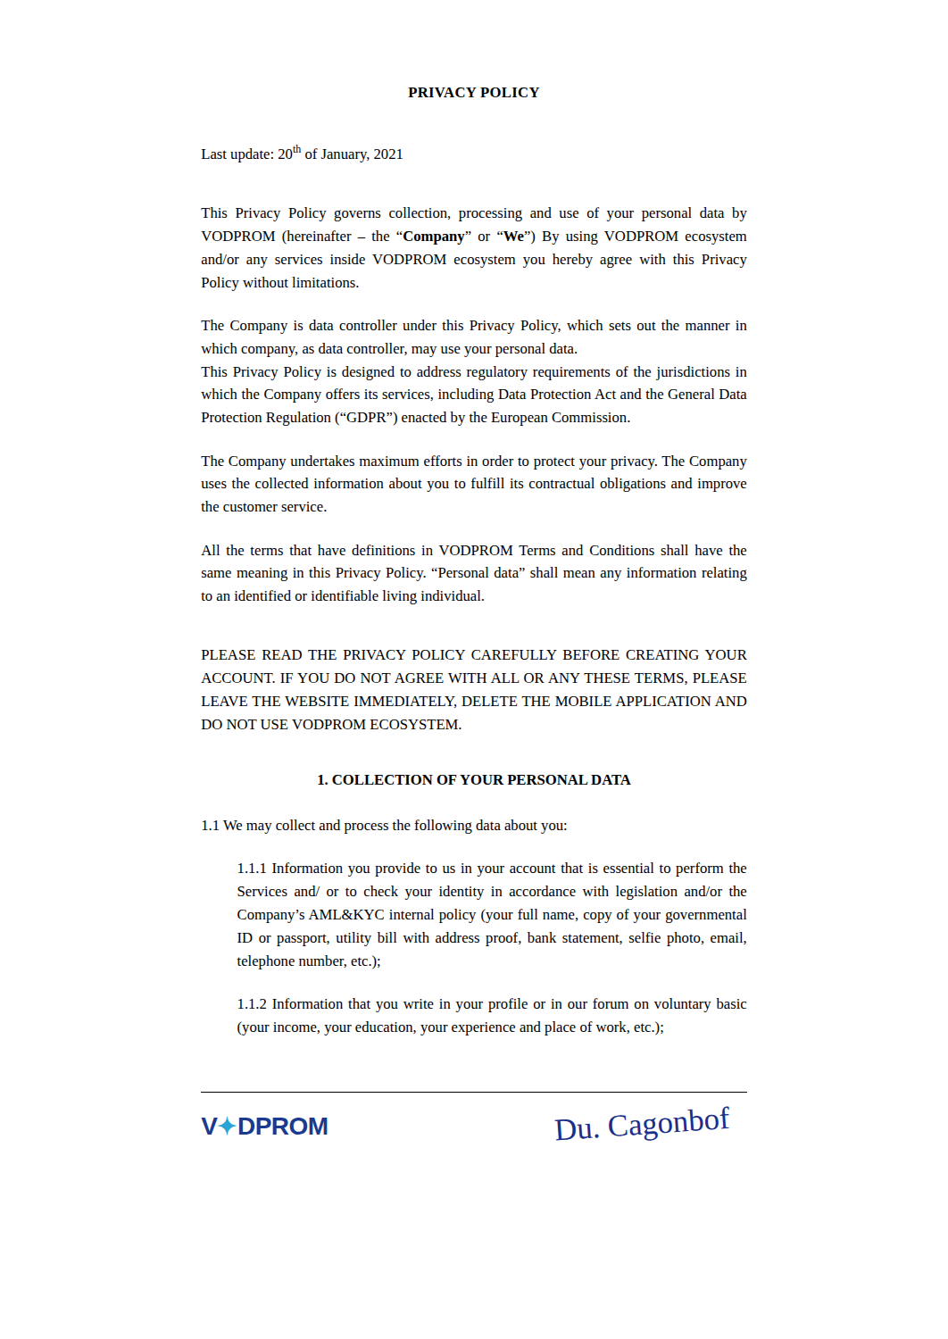PRIVACY POLICY
Last update: 20th of January, 2021
This Privacy Policy governs collection, processing and use of your personal data by VODPROM (hereinafter – the “Company” or “We”) By using VODPROM ecosystem and/or any services inside VODPROM ecosystem you hereby agree with this Privacy Policy without limitations.
The Company is data controller under this Privacy Policy, which sets out the manner in which company, as data controller, may use your personal data.
This Privacy Policy is designed to address regulatory requirements of the jurisdictions in which the Company offers its services, including Data Protection Act and the General Data Protection Regulation (“GDPR”) enacted by the European Commission.
The Company undertakes maximum efforts in order to protect your privacy. The Company uses the collected information about you to fulfill its contractual obligations and improve the customer service.
All the terms that have definitions in VODPROM Terms and Conditions shall have the same meaning in this Privacy Policy. “Personal data” shall mean any information relating to an identified or identifiable living individual.
PLEASE READ THE PRIVACY POLICY CAREFULLY BEFORE CREATING YOUR ACCOUNT. IF YOU DO NOT AGREE WITH ALL OR ANY THESE TERMS, PLEASE LEAVE THE WEBSITE IMMEDIATELY, DELETE THE MOBILE APPLICATION AND DO NOT USE VODPROM ECOSYSTEM.
1. COLLECTION OF YOUR PERSONAL DATA
1.1 We may collect and process the following data about you:
1.1.1 Information you provide to us in your account that is essential to perform the Services and/ or to check your identity in accordance with legislation and/or the Company’s AML&KYC internal policy (your full name, copy of your governmental ID or passport, utility bill with address proof, bank statement, selfie photo, email, telephone number, etc.);
1.1.2 Information that you write in your profile or in our forum on voluntary basic (your income, your education, your experience and place of work, etc.);
V✦DPROM
Du. Cagonbof